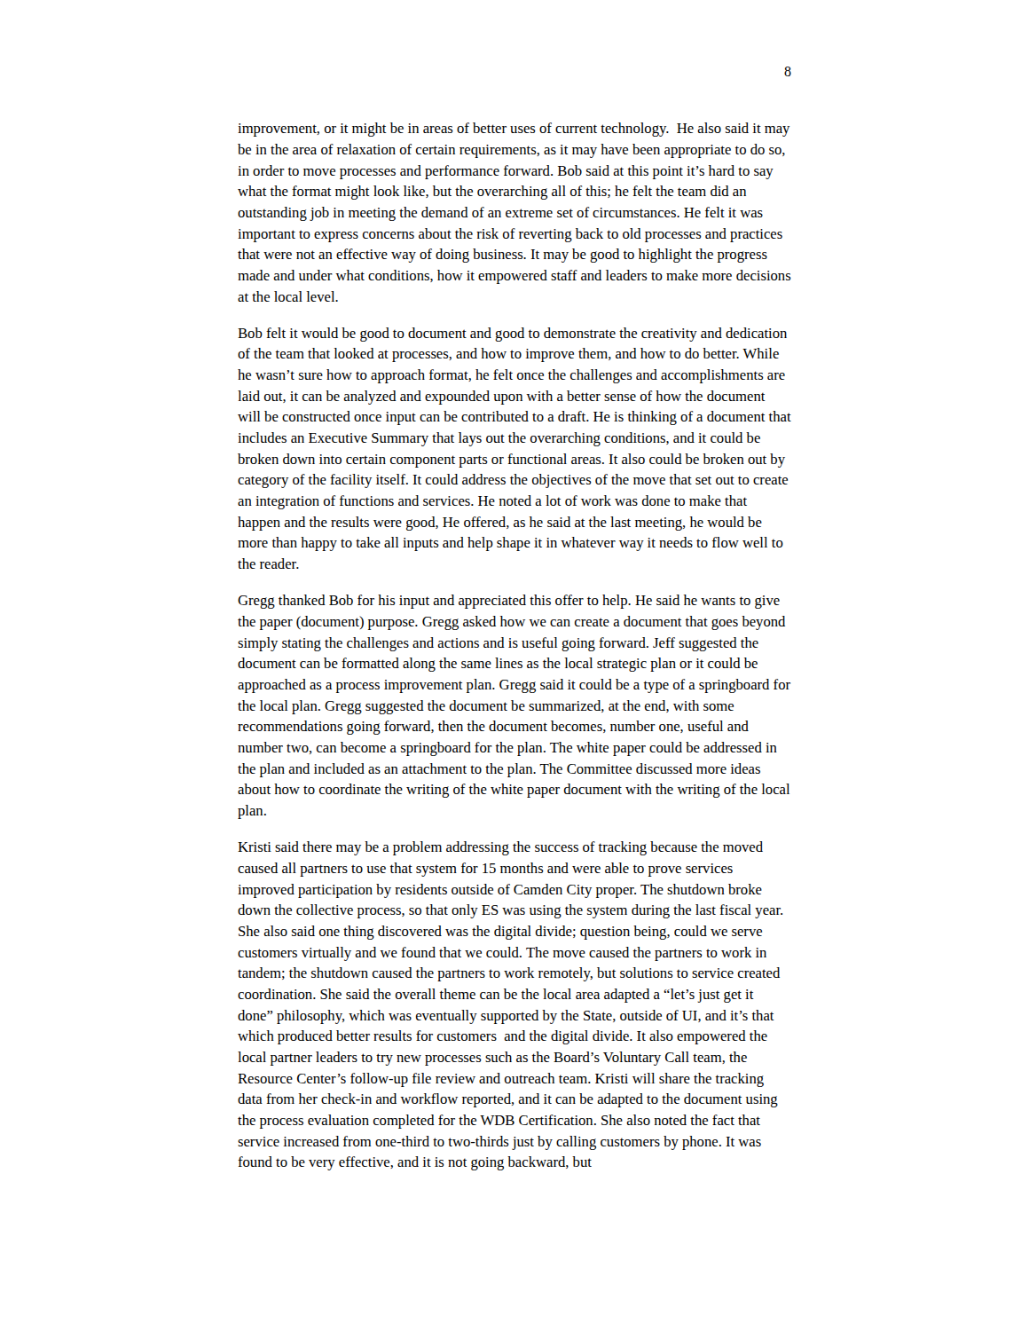8
improvement, or it might be in areas of better uses of current technology. He also said it may be in the area of relaxation of certain requirements, as it may have been appropriate to do so, in order to move processes and performance forward. Bob said at this point it’s hard to say what the format might look like, but the overarching all of this; he felt the team did an outstanding job in meeting the demand of an extreme set of circumstances. He felt it was important to express concerns about the risk of reverting back to old processes and practices that were not an effective way of doing business. It may be good to highlight the progress made and under what conditions, how it empowered staff and leaders to make more decisions at the local level.
Bob felt it would be good to document and good to demonstrate the creativity and dedication of the team that looked at processes, and how to improve them, and how to do better. While he wasn’t sure how to approach format, he felt once the challenges and accomplishments are laid out, it can be analyzed and expounded upon with a better sense of how the document will be constructed once input can be contributed to a draft. He is thinking of a document that includes an Executive Summary that lays out the overarching conditions, and it could be broken down into certain component parts or functional areas. It also could be broken out by category of the facility itself. It could address the objectives of the move that set out to create an integration of functions and services. He noted a lot of work was done to make that happen and the results were good, He offered, as he said at the last meeting, he would be more than happy to take all inputs and help shape it in whatever way it needs to flow well to the reader.
Gregg thanked Bob for his input and appreciated this offer to help. He said he wants to give the paper (document) purpose. Gregg asked how we can create a document that goes beyond simply stating the challenges and actions and is useful going forward. Jeff suggested the document can be formatted along the same lines as the local strategic plan or it could be approached as a process improvement plan. Gregg said it could be a type of a springboard for the local plan. Gregg suggested the document be summarized, at the end, with some recommendations going forward, then the document becomes, number one, useful and number two, can become a springboard for the plan. The white paper could be addressed in the plan and included as an attachment to the plan. The Committee discussed more ideas about how to coordinate the writing of the white paper document with the writing of the local plan.
Kristi said there may be a problem addressing the success of tracking because the moved caused all partners to use that system for 15 months and were able to prove services improved participation by residents outside of Camden City proper. The shutdown broke down the collective process, so that only ES was using the system during the last fiscal year. She also said one thing discovered was the digital divide; question being, could we serve customers virtually and we found that we could. The move caused the partners to work in tandem; the shutdown caused the partners to work remotely, but solutions to service created coordination. She said the overall theme can be the local area adapted a “let’s just get it done” philosophy, which was eventually supported by the State, outside of UI, and it’s that which produced better results for customers and the digital divide. It also empowered the local partner leaders to try new processes such as the Board’s Voluntary Call team, the Resource Center’s follow-up file review and outreach team. Kristi will share the tracking data from her check-in and workflow reported, and it can be adapted to the document using the process evaluation completed for the WDB Certification. She also noted the fact that service increased from one-third to two-thirds just by calling customers by phone. It was found to be very effective, and it is not going backward, but